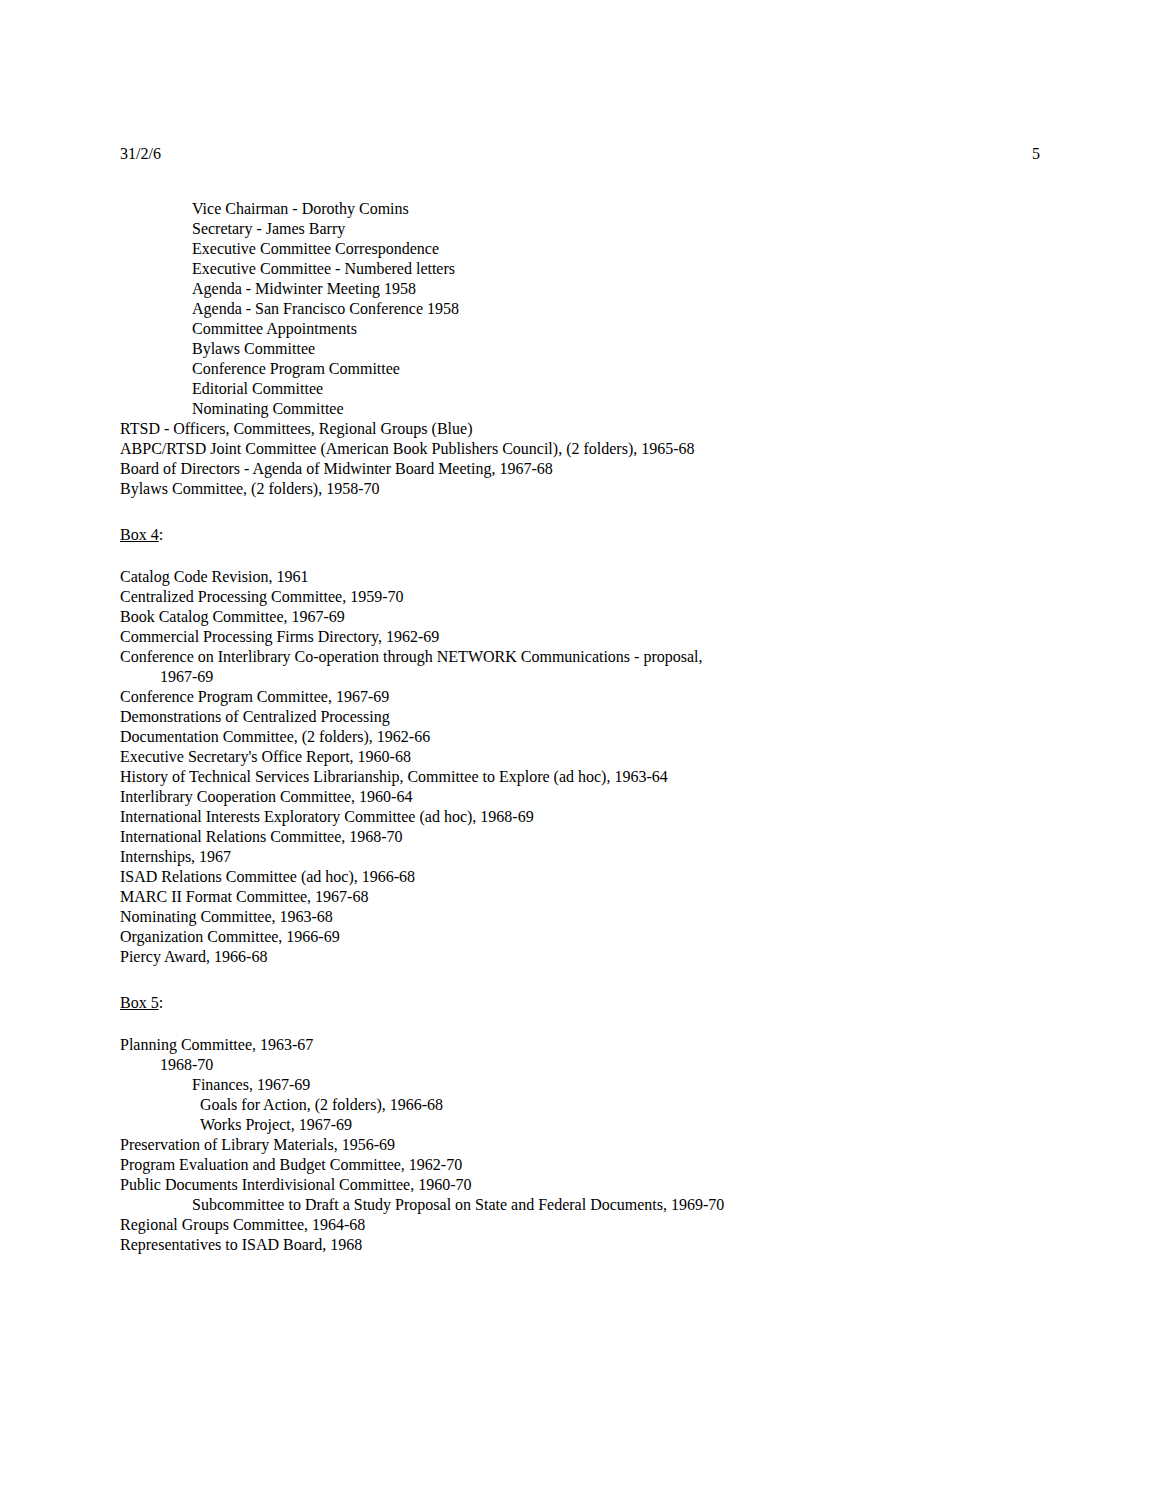31/2/6
5
Vice Chairman - Dorothy Comins
Secretary - James Barry
Executive Committee Correspondence
Executive Committee - Numbered letters
Agenda - Midwinter Meeting 1958
Agenda - San Francisco Conference 1958
Committee Appointments
Bylaws Committee
Conference Program Committee
Editorial Committee
Nominating Committee
RTSD - Officers, Committees, Regional Groups (Blue)
ABPC/RTSD Joint Committee (American Book Publishers Council), (2 folders), 1965-68
Board of Directors - Agenda of Midwinter Board Meeting, 1967-68
Bylaws Committee, (2 folders), 1958-70
Box 4:
Catalog Code Revision, 1961
Centralized Processing Committee, 1959-70
Book Catalog Committee, 1967-69
Commercial Processing Firms Directory, 1962-69
Conference on Interlibrary Co-operation through NETWORK Communications - proposal,
1967-69
Conference Program Committee, 1967-69
Demonstrations of Centralized Processing
Documentation Committee, (2 folders), 1962-66
Executive Secretary's Office Report, 1960-68
History of Technical Services Librarianship, Committee to Explore (ad hoc), 1963-64
Interlibrary Cooperation Committee, 1960-64
International Interests Exploratory Committee (ad hoc), 1968-69
International Relations Committee, 1968-70
Internships, 1967
ISAD Relations Committee (ad hoc), 1966-68
MARC II Format Committee, 1967-68
Nominating Committee, 1963-68
Organization Committee, 1966-69
Piercy Award, 1966-68
Box 5:
Planning Committee, 1963-67
1968-70
Finances, 1967-69
Goals for Action, (2 folders), 1966-68
Works Project, 1967-69
Preservation of Library Materials, 1956-69
Program Evaluation and Budget Committee, 1962-70
Public Documents Interdivisional Committee, 1960-70
Subcommittee to Draft a Study Proposal on State and Federal Documents, 1969-70
Regional Groups Committee, 1964-68
Representatives to ISAD Board, 1968